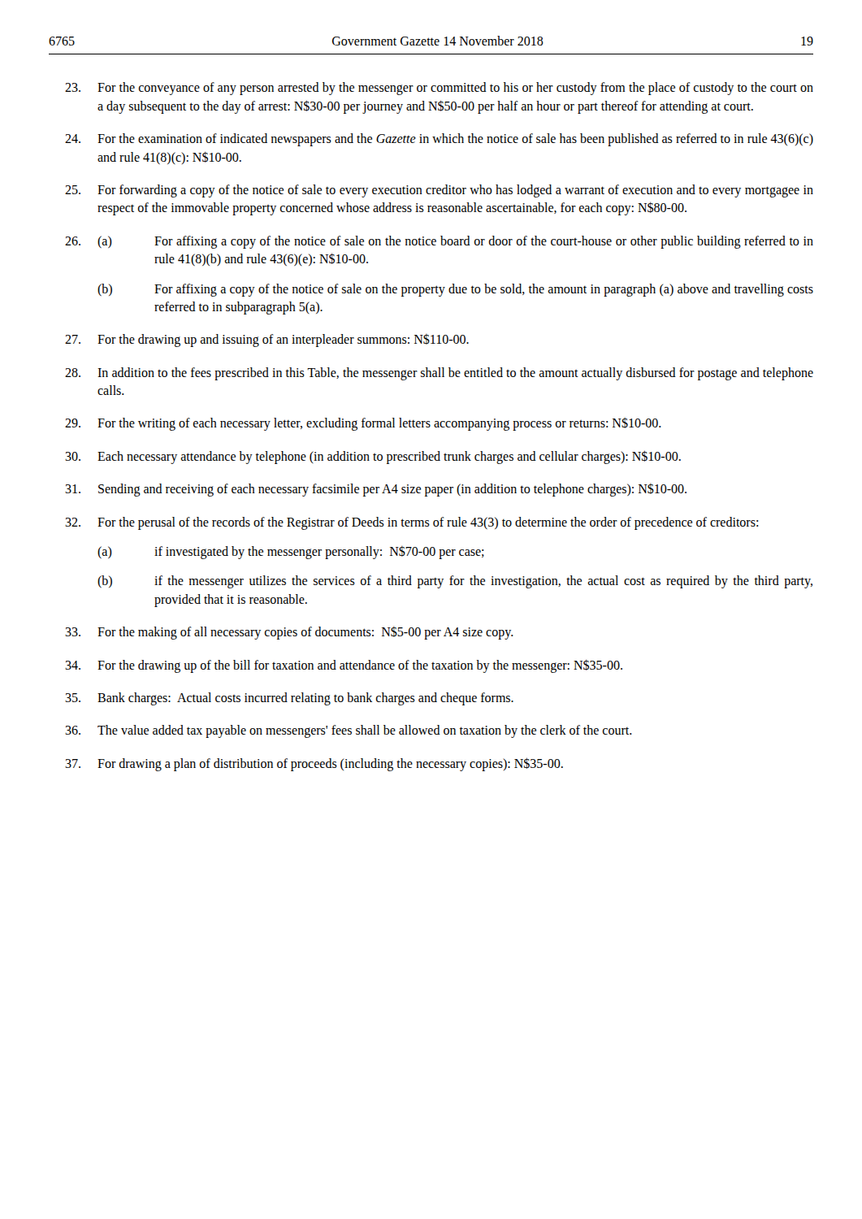6765 Government Gazette 14 November 2018 19
23.
For the conveyance of any person arrested by the messenger or committed to his or her custody from the place of custody to the court on a day subsequent to the day of arrest: N$30-00 per journey and N$50-00 per half an hour or part thereof for attending at court.
24.
For the examination of indicated newspapers and the Gazette in which the notice of sale has been published as referred to in rule 43(6)(c) and rule 41(8)(c): N$10-00.
25.
For forwarding a copy of the notice of sale to every execution creditor who has lodged a warrant of execution and to every mortgagee in respect of the immovable property concerned whose address is reasonable ascertainable, for each copy: N$80-00.
26.
(a)
For affixing a copy of the notice of sale on the notice board or door of the court-house or other public building referred to in rule 41(8)(b) and rule 43(6)(e): N$10-00.
(b)
For affixing a copy of the notice of sale on the property due to be sold, the amount in paragraph (a) above and travelling costs referred to in subparagraph 5(a).
27.
For the drawing up and issuing of an interpleader summons: N$110-00.
28.
In addition to the fees prescribed in this Table, the messenger shall be entitled to the amount actually disbursed for postage and telephone calls.
29.
For the writing of each necessary letter, excluding formal letters accompanying process or returns: N$10-00.
30.
Each necessary attendance by telephone (in addition to prescribed trunk charges and cellular charges): N$10-00.
31.
Sending and receiving of each necessary facsimile per A4 size paper (in addition to telephone charges): N$10-00.
32.
For the perusal of the records of the Registrar of Deeds in terms of rule 43(3) to determine the order of precedence of creditors:
(a)
if investigated by the messenger personally: N$70-00 per case;
(b)
if the messenger utilizes the services of a third party for the investigation, the actual cost as required by the third party, provided that it is reasonable.
33.
For the making of all necessary copies of documents: N$5-00 per A4 size copy.
34.
For the drawing up of the bill for taxation and attendance of the taxation by the messenger: N$35-00.
35.
Bank charges: Actual costs incurred relating to bank charges and cheque forms.
36.
The value added tax payable on messengers' fees shall be allowed on taxation by the clerk of the court.
37.
For drawing a plan of distribution of proceeds (including the necessary copies): N$35-00.